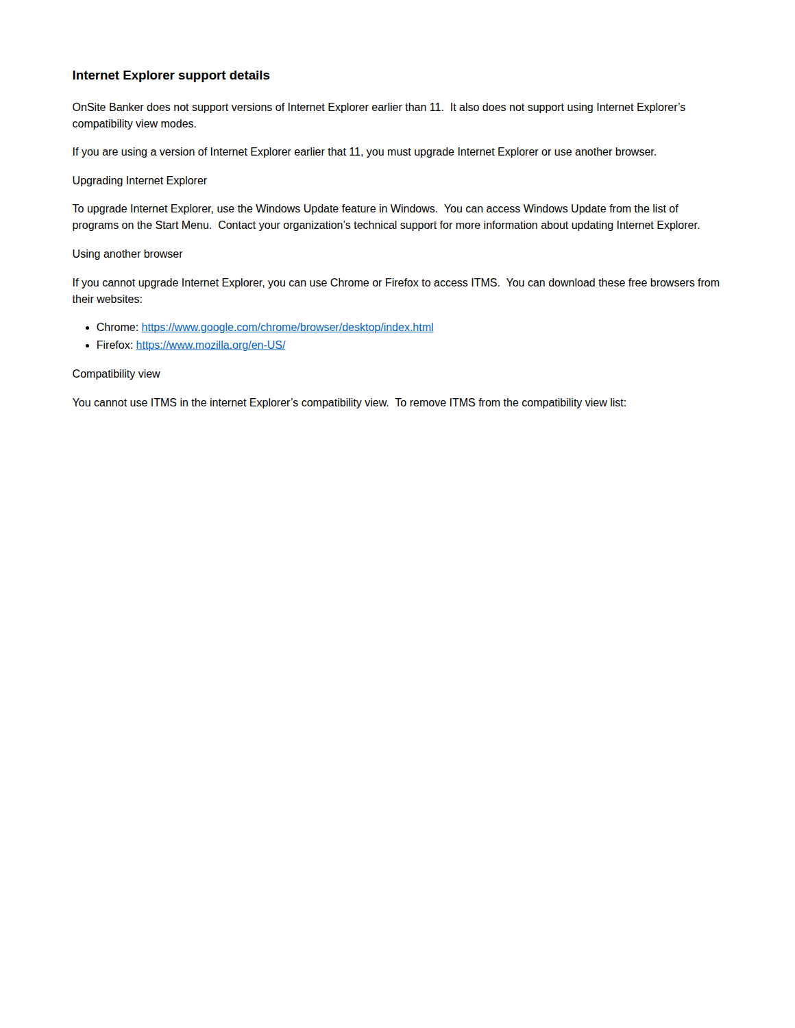Internet Explorer support details
OnSite Banker does not support versions of Internet Explorer earlier than 11. It also does not support using Internet Explorer’s compatibility view modes.
If you are using a version of Internet Explorer earlier that 11, you must upgrade Internet Explorer or use another browser.
Upgrading Internet Explorer
To upgrade Internet Explorer, use the Windows Update feature in Windows. You can access Windows Update from the list of programs on the Start Menu. Contact your organization’s technical support for more information about updating Internet Explorer.
Using another browser
If you cannot upgrade Internet Explorer, you can use Chrome or Firefox to access ITMS. You can download these free browsers from their websites:
Chrome: https://www.google.com/chrome/browser/desktop/index.html
Firefox: https://www.mozilla.org/en-US/
Compatibility view
You cannot use ITMS in the internet Explorer’s compatibility view. To remove ITMS from the compatibility view list: